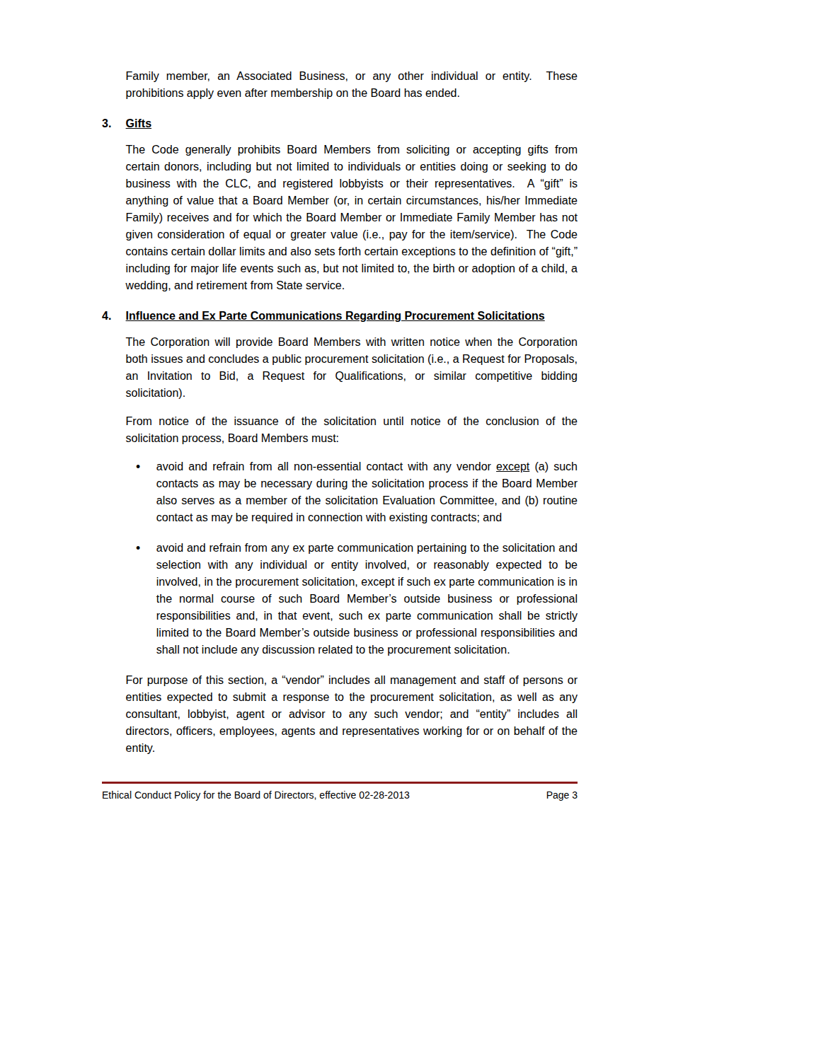Family member, an Associated Business, or any other individual or entity. These prohibitions apply even after membership on the Board has ended.
3. Gifts
The Code generally prohibits Board Members from soliciting or accepting gifts from certain donors, including but not limited to individuals or entities doing or seeking to do business with the CLC, and registered lobbyists or their representatives. A “gift” is anything of value that a Board Member (or, in certain circumstances, his/her Immediate Family) receives and for which the Board Member or Immediate Family Member has not given consideration of equal or greater value (i.e., pay for the item/service). The Code contains certain dollar limits and also sets forth certain exceptions to the definition of “gift,” including for major life events such as, but not limited to, the birth or adoption of a child, a wedding, and retirement from State service.
4. Influence and Ex Parte Communications Regarding Procurement Solicitations
The Corporation will provide Board Members with written notice when the Corporation both issues and concludes a public procurement solicitation (i.e., a Request for Proposals, an Invitation to Bid, a Request for Qualifications, or similar competitive bidding solicitation).
From notice of the issuance of the solicitation until notice of the conclusion of the solicitation process, Board Members must:
avoid and refrain from all non-essential contact with any vendor except (a) such contacts as may be necessary during the solicitation process if the Board Member also serves as a member of the solicitation Evaluation Committee, and (b) routine contact as may be required in connection with existing contracts; and
avoid and refrain from any ex parte communication pertaining to the solicitation and selection with any individual or entity involved, or reasonably expected to be involved, in the procurement solicitation, except if such ex parte communication is in the normal course of such Board Member’s outside business or professional responsibilities and, in that event, such ex parte communication shall be strictly limited to the Board Member’s outside business or professional responsibilities and shall not include any discussion related to the procurement solicitation.
For purpose of this section, a “vendor” includes all management and staff of persons or entities expected to submit a response to the procurement solicitation, as well as any consultant, lobbyist, agent or advisor to any such vendor; and “entity” includes all directors, officers, employees, agents and representatives working for or on behalf of the entity.
Ethical Conduct Policy for the Board of Directors, effective 02-28-2013 Page 3